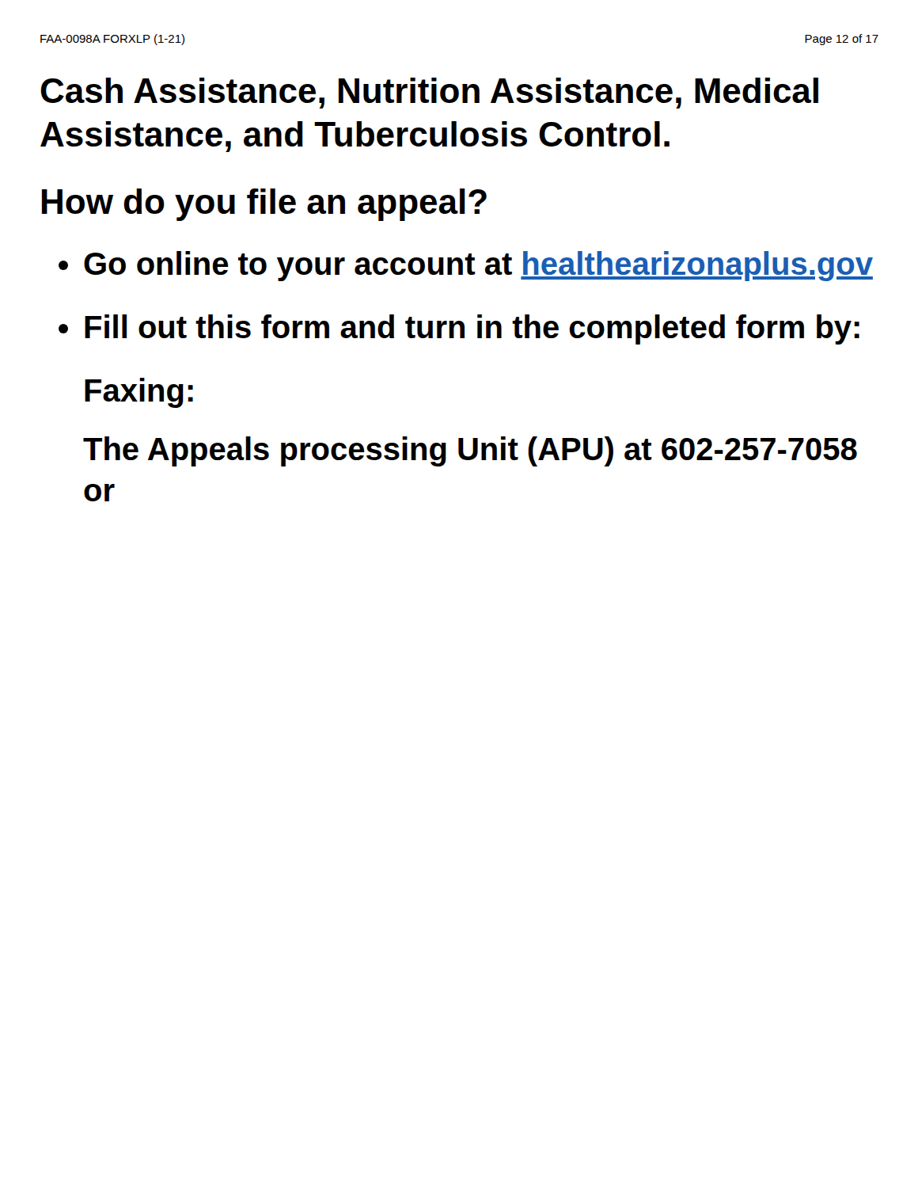FAA-0098A FORXLP (1-21) Page 12 of 17
Cash Assistance, Nutrition Assistance, Medical Assistance, and Tuberculosis Control.
How do you file an appeal?
Go online to your account at healthearizonaplus.gov
Fill out this form and turn in the completed form by:
Faxing:
The Appeals processing Unit (APU) at 602-257-7058 or